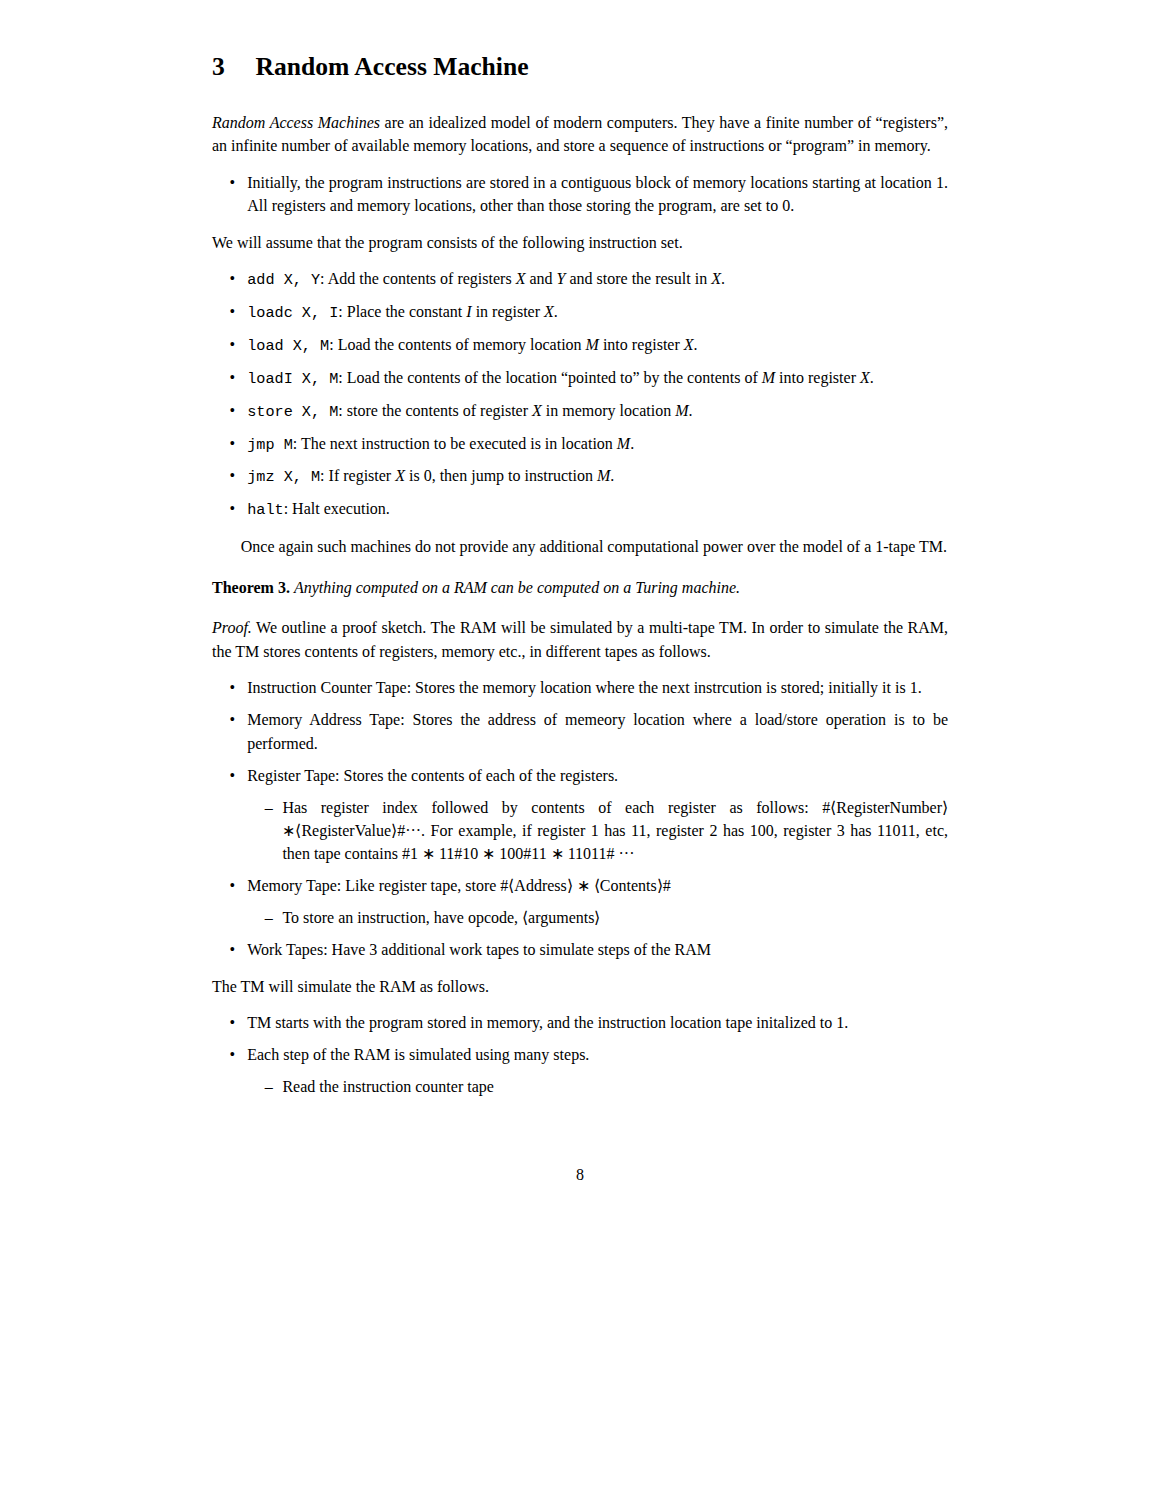3 Random Access Machine
Random Access Machines are an idealized model of modern computers. They have a finite number of “registers”, an infinite number of available memory locations, and store a sequence of instructions or “program” in memory.
Initially, the program instructions are stored in a contiguous block of memory locations starting at location 1. All registers and memory locations, other than those storing the program, are set to 0.
We will assume that the program consists of the following instruction set.
add X, Y: Add the contents of registers X and Y and store the result in X.
loadc X, I: Place the constant I in register X.
load X, M: Load the contents of memory location M into register X.
loadI X, M: Load the contents of the location “pointed to” by the contents of M into register X.
store X, M: store the contents of register X in memory location M.
jmp M: The next instruction to be executed is in location M.
jmz X, M: If register X is 0, then jump to instruction M.
halt: Halt execution.
Once again such machines do not provide any additional computational power over the model of a 1-tape TM.
Theorem 3. Anything computed on a RAM can be computed on a Turing machine.
Proof. We outline a proof sketch. The RAM will be simulated by a multi-tape TM. In order to simulate the RAM, the TM stores contents of registers, memory etc., in different tapes as follows.
Instruction Counter Tape: Stores the memory location where the next instrcution is stored; initially it is 1.
Memory Address Tape: Stores the address of memeory location where a load/store operation is to be performed.
Register Tape: Stores the contents of each of the registers.
Has register index followed by contents of each register as follows: #⟨RegisterNumber⟩∗⟨RegisterValue⟩#···. For example, if register 1 has 11, register 2 has 100, register 3 has 11011, etc, then tape contains #1 ∗ 11#10 ∗ 100#11 ∗ 11011# ···
Memory Tape: Like register tape, store #⟨Address⟩ ∗ ⟨Contents⟩#
To store an instruction, have opcode, ⟨arguments⟩
Work Tapes: Have 3 additional work tapes to simulate steps of the RAM
The TM will simulate the RAM as follows.
TM starts with the program stored in memory, and the instruction location tape initalized to 1.
Each step of the RAM is simulated using many steps.
Read the instruction counter tape
8